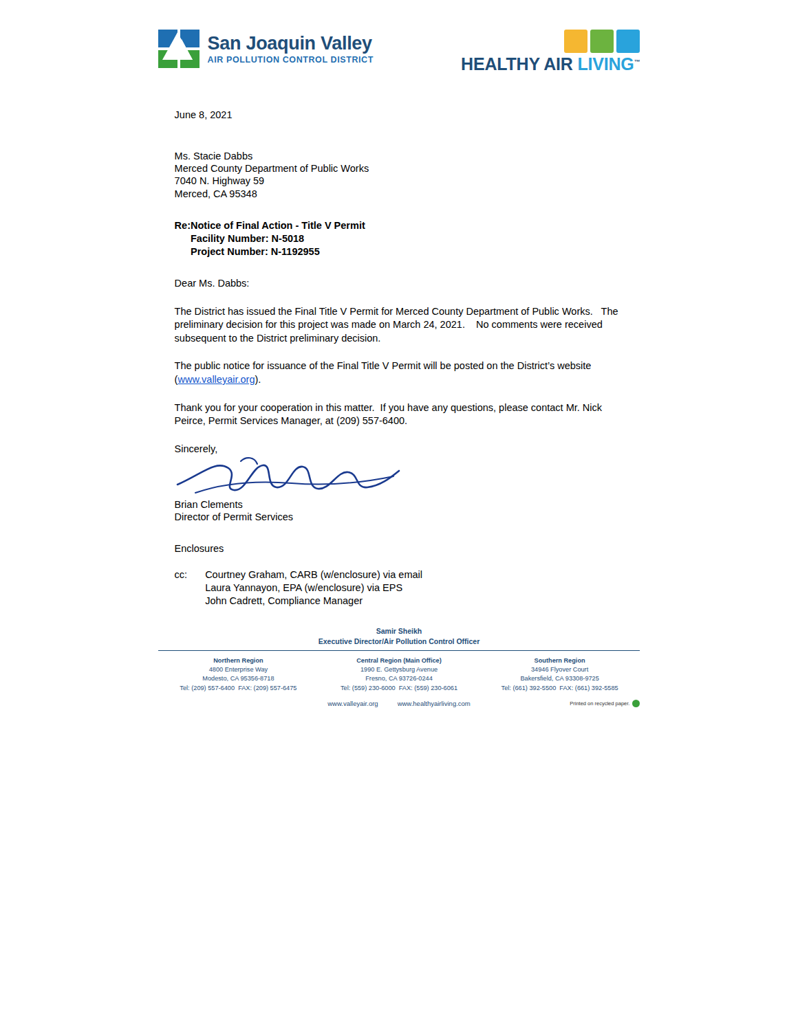San Joaquin Valley
AIR POLLUTION CONTROL DISTRICT
HEALTHY AIR LIVING™
June 8, 2021
Ms. Stacie Dabbs
Merced County Department of Public Works
7040 N. Highway 59
Merced, CA 95348
| Re: | Notice of Final Action - Title V Permit Facility Number: N-5018 Project Number: N-1192955 |
Dear Ms. Dabbs:
The District has issued the Final Title V Permit for Merced County Department of Public Works. The preliminary decision for this project was made on March 24, 2021. No comments were received subsequent to the District preliminary decision.
The public notice for issuance of the Final Title V Permit will be posted on the District’s website (www.valleyair.org).
Thank you for your cooperation in this matter. If you have any questions, please contact Mr. Nick Peirce, Permit Services Manager, at (209) 557-6400.
Sincerely,
Brian Clements
Director of Permit Services
Enclosures
| cc: | Courtney Graham, CARB (w/enclosure) via email Laura Yannayon, EPA (w/enclosure) via EPS John Cadrett, Compliance Manager |
Samir Sheikh
Executive Director/Air Pollution Control Officer
Northern Region
4800 Enterprise Way
Modesto, CA 95356-8718
Tel: (209) 557-6400 FAX: (209) 557-6475
Central Region (Main Office)
1990 E. Gettysburg Avenue
Fresno, CA 93726-0244
Tel: (559) 230-6000 FAX: (559) 230-6061
Southern Region
34946 Flyover Court
Bakersfield, CA 93308-9725
Tel: (661) 392-5500 FAX: (661) 392-5585
www.valleyair.org www.healthyairliving.com Printed on recycled paper.